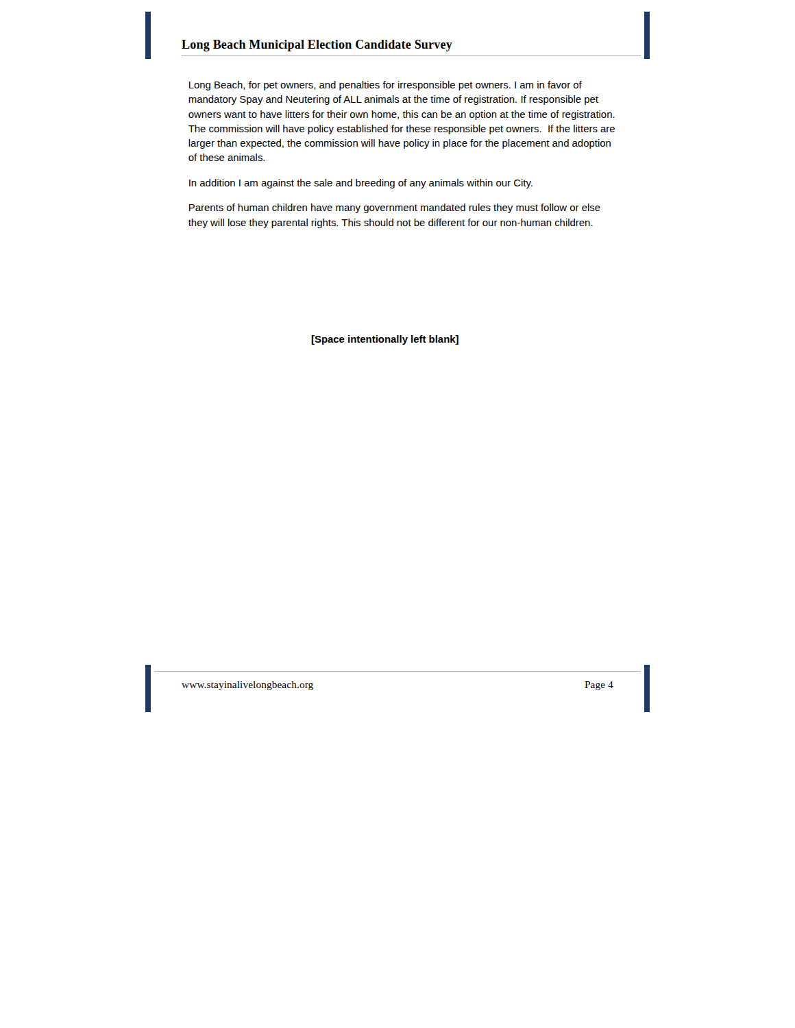Long Beach Municipal Election Candidate Survey
Long Beach, for pet owners, and penalties for irresponsible pet owners. I am in favor of mandatory Spay and Neutering of ALL animals at the time of registration. If responsible pet owners want to have litters for their own home, this can be an option at the time of registration. The commission will have policy established for these responsible pet owners. If the litters are larger than expected, the commission will have policy in place for the placement and adoption of these animals.
In addition I am against the sale and breeding of any animals within our City.
Parents of human children have many government mandated rules they must follow or else they will lose they parental rights. This should not be different for our non-human children.
[Space intentionally left blank]
www.stayinalivelongbeach.org Page 4